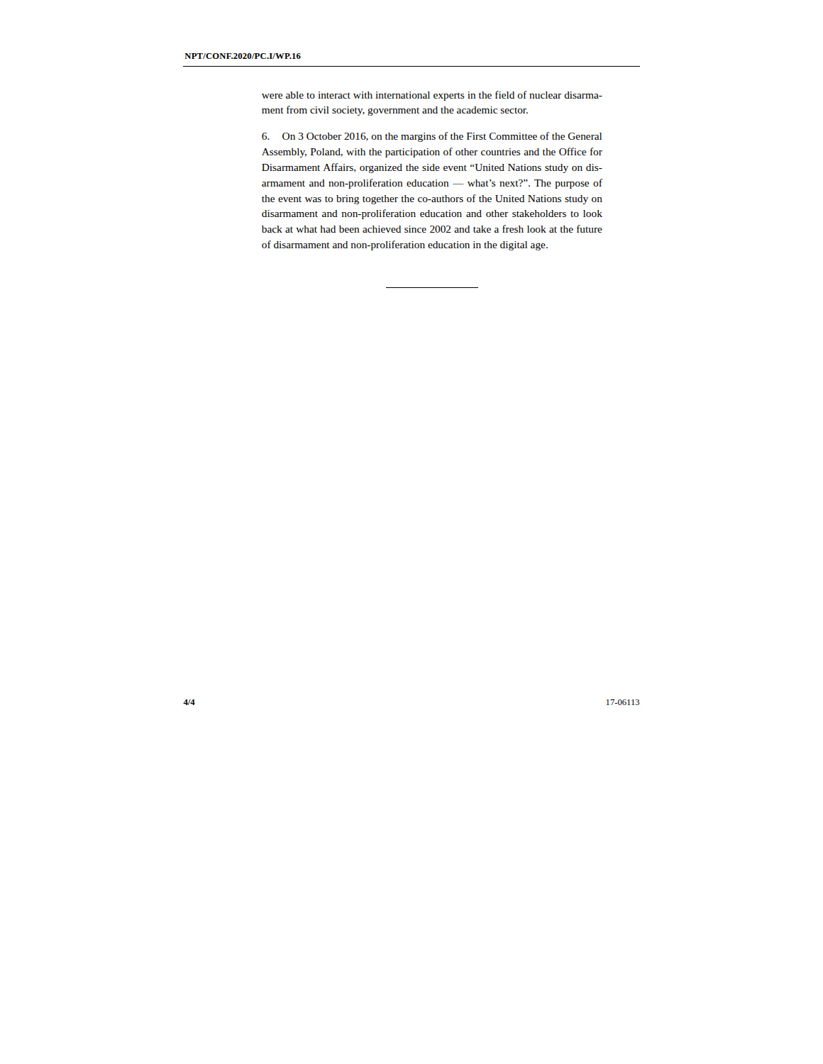NPT/CONF.2020/PC.I/WP.16
were able to interact with international experts in the field of nuclear disarmament from civil society, government and the academic sector.
6. On 3 October 2016, on the margins of the First Committee of the General Assembly, Poland, with the participation of other countries and the Office for Disarmament Affairs, organized the side event “United Nations study on disarmament and non-proliferation education — what’s next?”. The purpose of the event was to bring together the co-authors of the United Nations study on disarmament and non-proliferation education and other stakeholders to look back at what had been achieved since 2002 and take a fresh look at the future of disarmament and non-proliferation education in the digital age.
4/4 17-06113